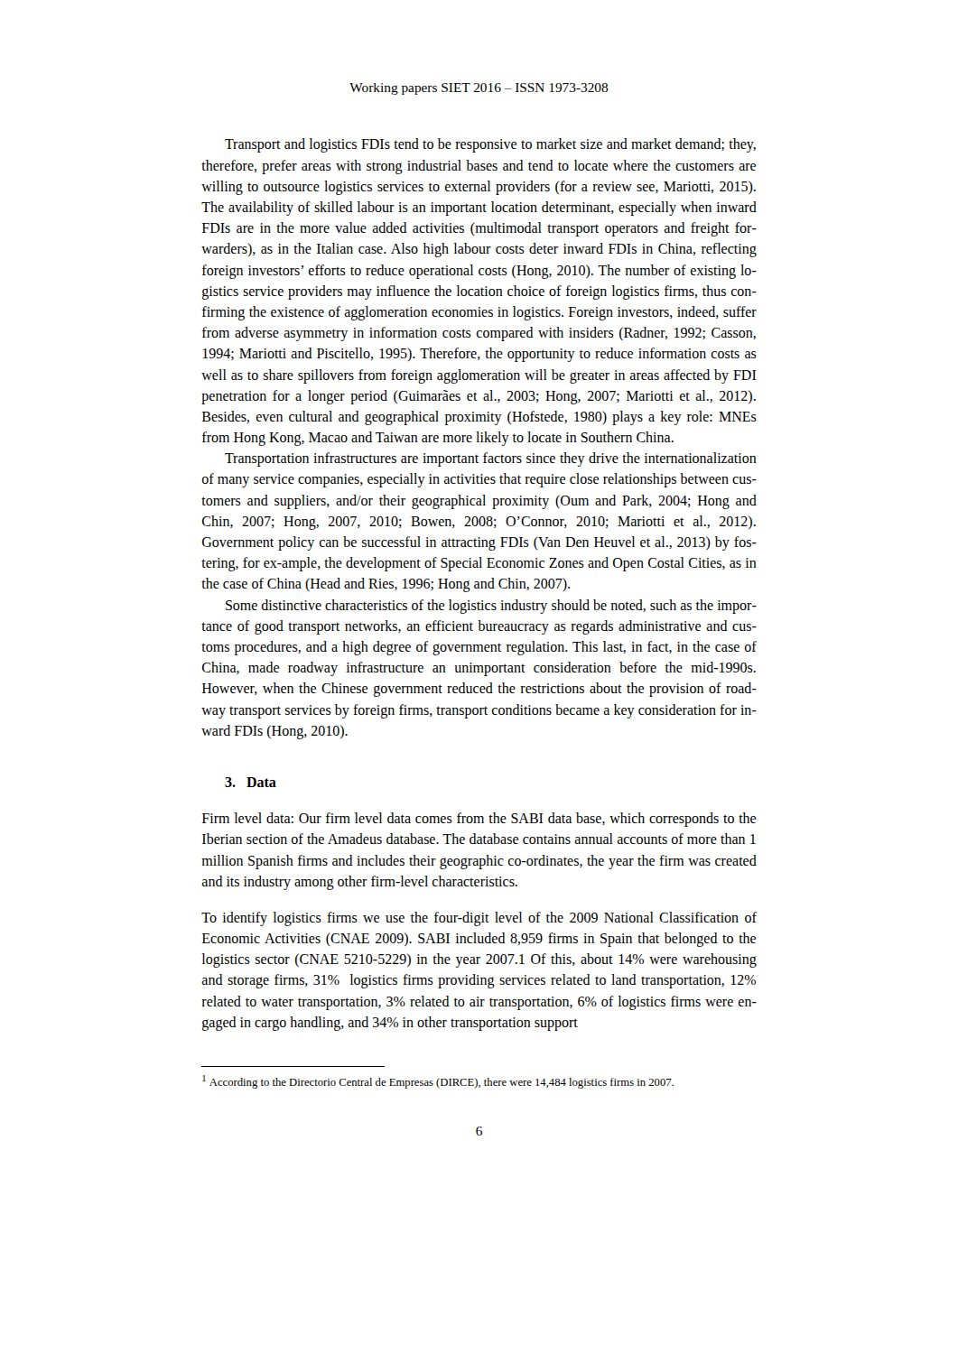Working papers SIET 2016 – ISSN 1973-3208
Transport and logistics FDIs tend to be responsive to market size and market demand; they, therefore, prefer areas with strong industrial bases and tend to locate where the customers are willing to outsource logistics services to external providers (for a review see, Mariotti, 2015). The availability of skilled labour is an important location determinant, especially when inward FDIs are in the more value added activities (multimodal transport operators and freight forwarders), as in the Italian case. Also high labour costs deter inward FDIs in China, reflecting foreign investors’ efforts to reduce operational costs (Hong, 2010). The number of existing logistics service providers may influence the location choice of foreign logistics firms, thus confirming the existence of agglomeration economies in logistics. Foreign investors, indeed, suffer from adverse asymmetry in information costs compared with insiders (Radner, 1992; Casson, 1994; Mariotti and Piscitello, 1995). Therefore, the opportunity to reduce information costs as well as to share spillovers from foreign agglomeration will be greater in areas affected by FDI penetration for a longer period (Guimarães et al., 2003; Hong, 2007; Mariotti et al., 2012). Besides, even cultural and geographical proximity (Hofstede, 1980) plays a key role: MNEs from Hong Kong, Macao and Taiwan are more likely to locate in Southern China.
Transportation infrastructures are important factors since they drive the internationalization of many service companies, especially in activities that require close relationships between customers and suppliers, and/or their geographical proximity (Oum and Park, 2004; Hong and Chin, 2007; Hong, 2007, 2010; Bowen, 2008; O’Connor, 2010; Mariotti et al., 2012). Government policy can be successful in attracting FDIs (Van Den Heuvel et al., 2013) by fostering, for ex-ample, the development of Special Economic Zones and Open Costal Cities, as in the case of China (Head and Ries, 1996; Hong and Chin, 2007).
Some distinctive characteristics of the logistics industry should be noted, such as the importance of good transport networks, an efficient bureaucracy as regards administrative and customs procedures, and a high degree of government regulation. This last, in fact, in the case of China, made roadway infrastructure an unimportant consideration before the mid-1990s. However, when the Chinese government reduced the restrictions about the provision of roadway transport services by foreign firms, transport conditions became a key consideration for inward FDIs (Hong, 2010).
3. Data
Firm level data: Our firm level data comes from the SABI data base, which corresponds to the Iberian section of the Amadeus database. The database contains annual accounts of more than 1 million Spanish firms and includes their geographic co-ordinates, the year the firm was created and its industry among other firm-level characteristics.
To identify logistics firms we use the four-digit level of the 2009 National Classification of Economic Activities (CNAE 2009). SABI included 8,959 firms in Spain that belonged to the logistics sector (CNAE 5210-5229) in the year 2007.1 Of this, about 14% were warehousing and storage firms, 31% logistics firms providing services related to land transportation, 12% related to water transportation, 3% related to air transportation, 6% of logistics firms were engaged in cargo handling, and 34% in other transportation support
1According to the Directorio Central de Empresas (DIRCE), there were 14,484 logistics firms in 2007.
6